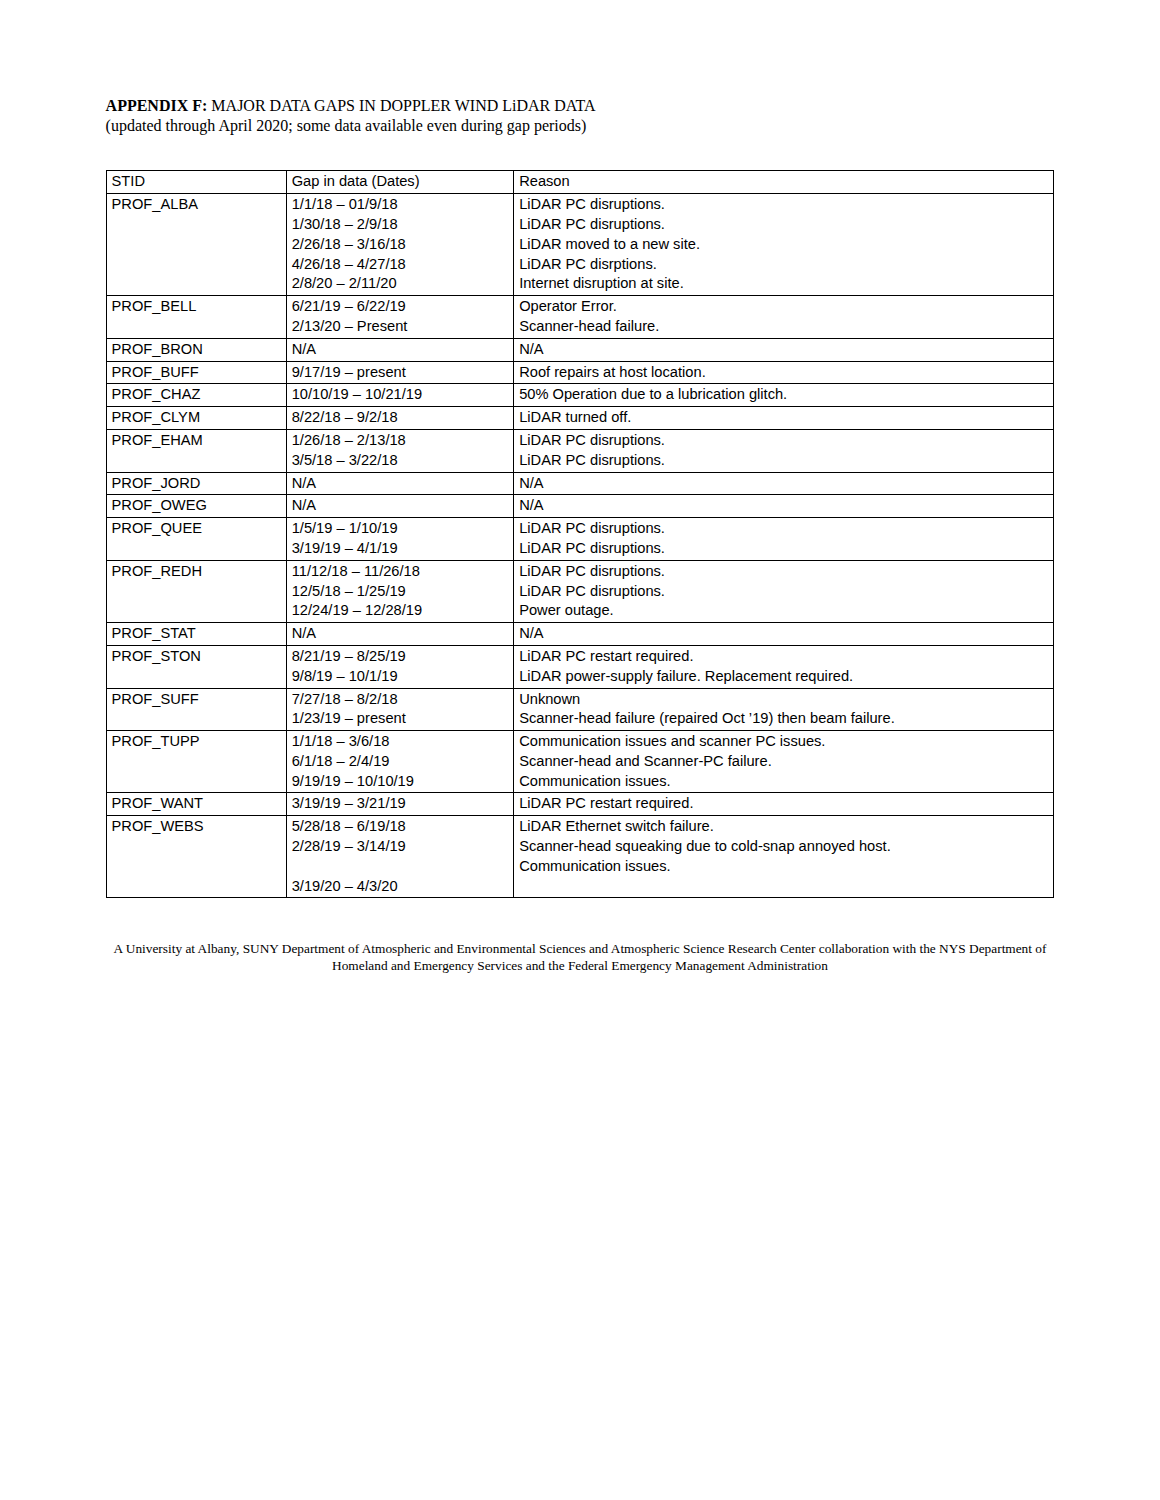APPENDIX F: MAJOR DATA GAPS IN DOPPLER WIND LiDAR DATA
(updated through April 2020; some data available even during gap periods)
| STID | Gap in data (Dates) | Reason |
| PROF_ALBA | 1/1/18 – 01/9/18 1/30/18 – 2/9/18 2/26/18 – 3/16/18 4/26/18 – 4/27/18 2/8/20 – 2/11/20 | LiDAR PC disruptions. LiDAR PC disruptions. LiDAR moved to a new site. LiDAR PC disrptions. Internet disruption at site. |
| PROF_BELL | 6/21/19 – 6/22/19 2/13/20 – Present | Operator Error. Scanner-head failure. |
| PROF_BRON | N/A | N/A |
| PROF_BUFF | 9/17/19 – present | Roof repairs at host location. |
| PROF_CHAZ | 10/10/19 – 10/21/19 | 50% Operation due to a lubrication glitch. |
| PROF_CLYM | 8/22/18 – 9/2/18 | LiDAR turned off. |
| PROF_EHAM | 1/26/18 – 2/13/18 3/5/18 – 3/22/18 | LiDAR PC disruptions. LiDAR PC disruptions. |
| PROF_JORD | N/A | N/A |
| PROF_OWEG | N/A | N/A |
| PROF_QUEE | 1/5/19 – 1/10/19 3/19/19 – 4/1/19 | LiDAR PC disruptions. LiDAR PC disruptions. |
| PROF_REDH | 11/12/18 – 11/26/18 12/5/18 – 1/25/19 12/24/19 – 12/28/19 | LiDAR PC disruptions. LiDAR PC disruptions. Power outage. |
| PROF_STAT | N/A | N/A |
| PROF_STON | 8/21/19 – 8/25/19 9/8/19 – 10/1/19 | LiDAR PC restart required. LiDAR power-supply failure. Replacement required. |
| PROF_SUFF | 7/27/18 – 8/2/18 1/23/19 – present | Unknown Scanner-head failure (repaired Oct ’19) then beam failure. |
| PROF_TUPP | 1/1/18 – 3/6/18 6/1/18 – 2/4/19 9/19/19 – 10/10/19 | Communication issues and scanner PC issues. Scanner-head and Scanner-PC failure. Communication issues. |
| PROF_WANT | 3/19/19 – 3/21/19 | LiDAR PC restart required. |
| PROF_WEBS | 5/28/18 – 6/19/18 2/28/19 – 3/14/19 3/19/20 – 4/3/20 | LiDAR Ethernet switch failure. Scanner-head squeaking due to cold-snap annoyed host. Communication issues. |
A University at Albany, SUNY Department of Atmospheric and Environmental Sciences and Atmospheric Science Research Center collaboration with the NYS Department of Homeland and Emergency Services and the Federal Emergency Management Administration